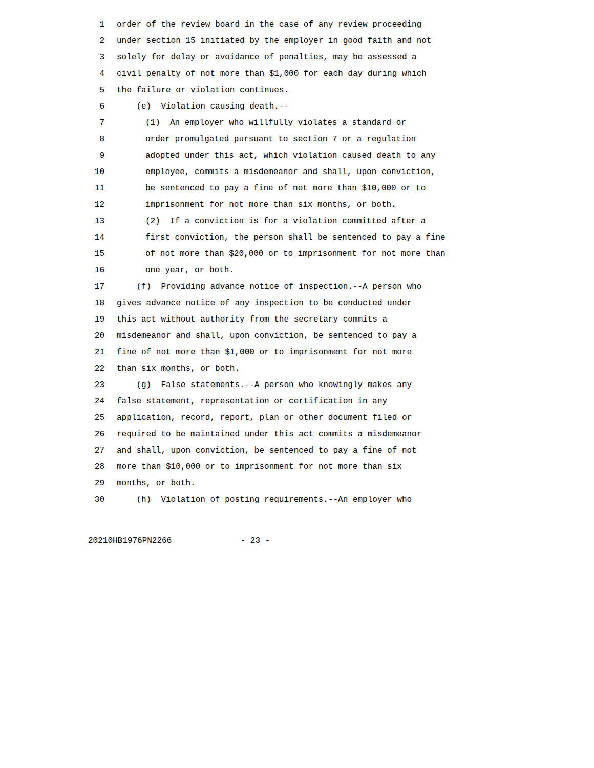order of the review board in the case of any review proceeding
under section 15 initiated by the employer in good faith and not
solely for delay or avoidance of penalties, may be assessed a
civil penalty of not more than $1,000 for each day during which
the failure or violation continues.
(e) Violation causing death.--
(1) An employer who willfully violates a standard or
order promulgated pursuant to section 7 or a regulation
adopted under this act, which violation caused death to any
employee, commits a misdemeanor and shall, upon conviction,
be sentenced to pay a fine of not more than $10,000 or to
imprisonment for not more than six months, or both.
(2) If a conviction is for a violation committed after a
first conviction, the person shall be sentenced to pay a fine
of not more than $20,000 or to imprisonment for not more than
one year, or both.
(f) Providing advance notice of inspection.--A person who
gives advance notice of any inspection to be conducted under
this act without authority from the secretary commits a
misdemeanor and shall, upon conviction, be sentenced to pay a
fine of not more than $1,000 or to imprisonment for not more
than six months, or both.
(g) False statements.--A person who knowingly makes any
false statement, representation or certification in any
application, record, report, plan or other document filed or
required to be maintained under this act commits a misdemeanor
and shall, upon conviction, be sentenced to pay a fine of not
more than $10,000 or to imprisonment for not more than six
months, or both.
(h) Violation of posting requirements.--An employer who
20210HB1976PN2266 - 23 -